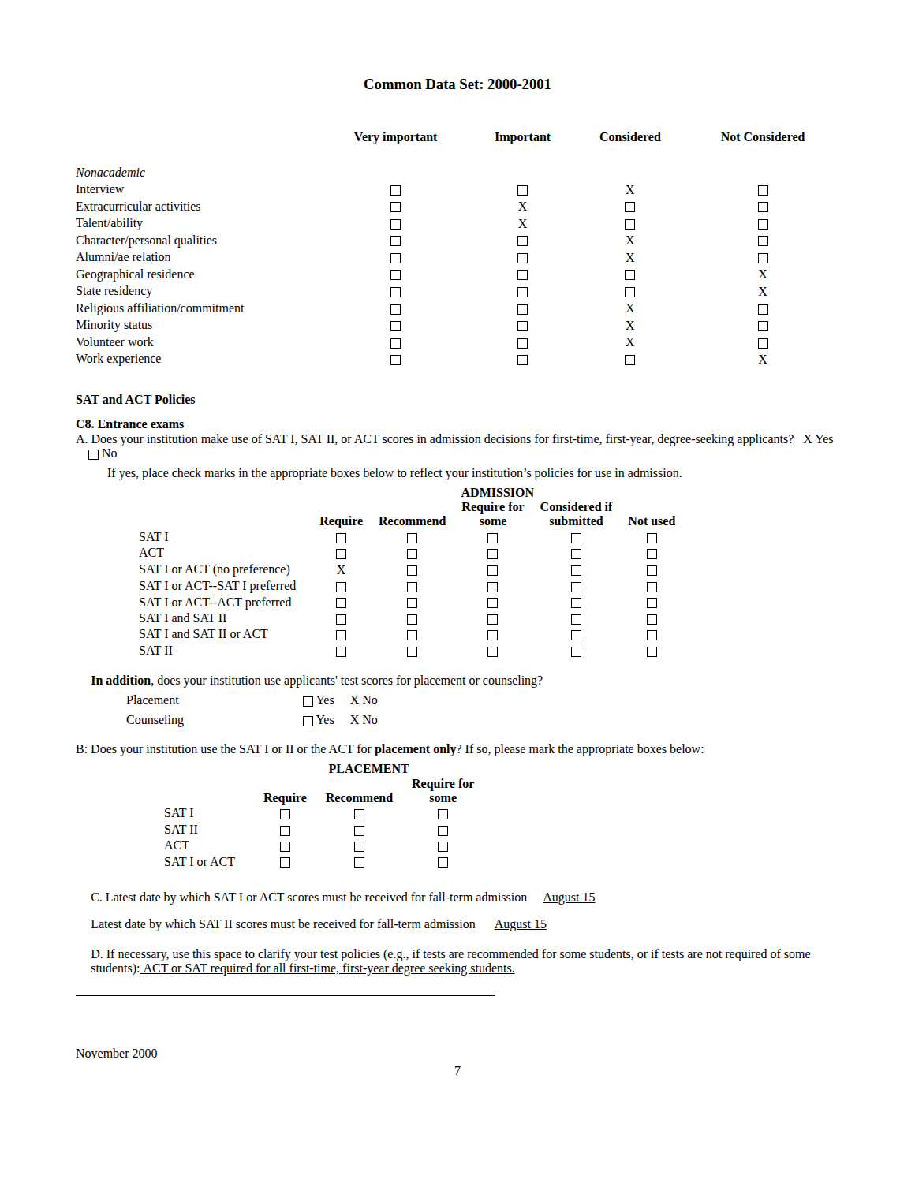Common Data Set: 2000-2001
| | Very important | Important | Considered | Not Considered |
| --- | --- | --- | --- | --- |
| Nonacademic | | | | |
| Interview | | | X | |
| Extracurricular activities | | X | | |
| Talent/ability | | X | | |
| Character/personal qualities | | | X | |
| Alumni/ae relation | | | X | |
| Geographical residence | | | | X |
| State residency | | | | X |
| Religious affiliation/commitment | | | X | |
| Minority status | | | X | |
| Volunteer work | | | X | |
| Work experience | | | | X |
SAT and ACT Policies
C8. Entrance exams
A. Does your institution make use of SAT I, SAT II, or ACT scores in admission decisions for first-time, first-year, degree-seeking applicants? X Yes No
If yes, place check marks in the appropriate boxes below to reflect your institution’s policies for use in admission.
| | ADMISSION |
| --- | --- |
| | Require | Recommend | Require for some | Considered if submitted | Not used |
| SAT I | | | | | |
| ACT | | | | | |
| SAT I or ACT (no preference) | X | | | | |
| SAT I or ACT--SAT I preferred | | | | | |
| SAT I or ACT--ACT preferred | | | | | |
| SAT I and SAT II | | | | | |
| SAT I and SAT II or ACT | | | | | |
| SAT II | | | | | |
In addition, does your institution use applicants' test scores for placement or counseling?
Placement Yes X No
Counseling Yes X No
B: Does your institution use the SAT I or II or the ACT for placement only? If so, please mark the appropriate boxes below:
| | PLACEMENT |
| --- | --- |
| | Require | Recommend | Require for some |
| SAT I | | | |
| SAT II | | | |
| ACT | | | |
| SAT I or ACT | | | |
C. Latest date by which SAT I or ACT scores must be received for fall-term admission August 15
Latest date by which SAT II scores must be received for fall-term admission August 15
D. If necessary, use this space to clarify your test policies (e.g., if tests are recommended for some students, or if tests are not required of some students): ACT or SAT required for all first-time, first-year degree seeking students.
November 2000
7